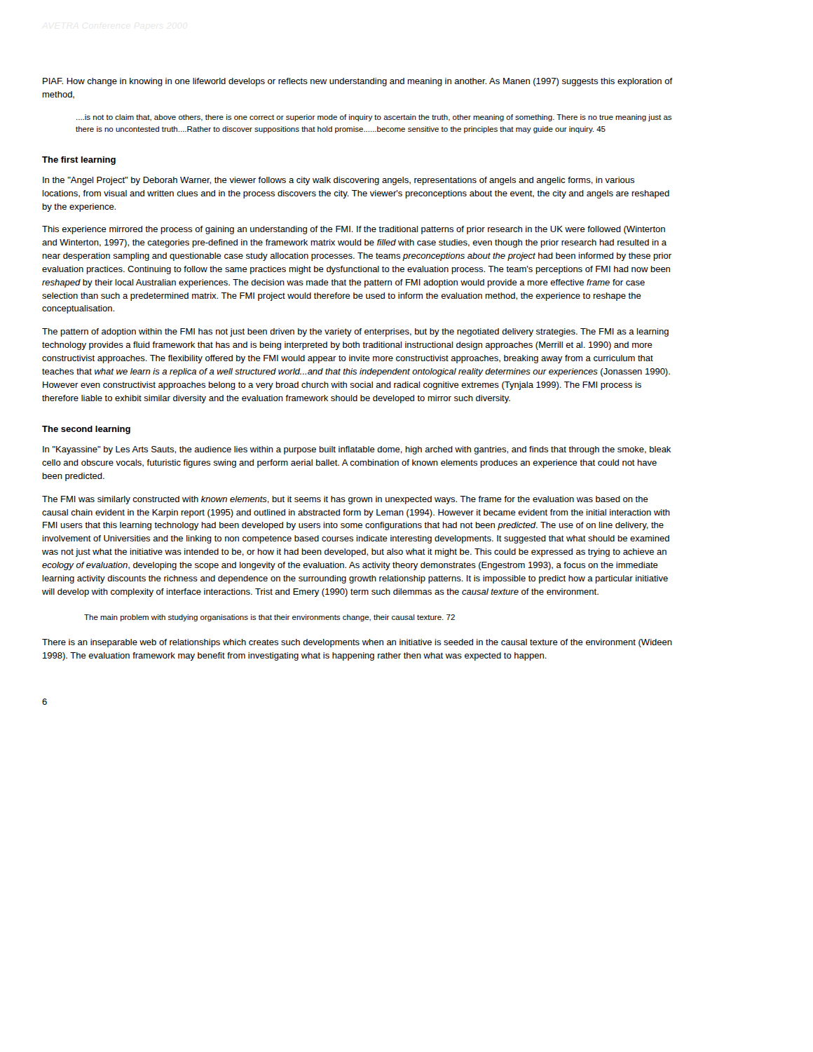AVETRA Conference Papers 2000
PIAF. How change in knowing in one lifeworld develops or reflects new understanding and meaning in another. As Manen (1997) suggests this exploration of method,
....is not to claim that, above others, there is one correct or superior mode of inquiry to ascertain the truth, other meaning of something. There is no true meaning just as there is no uncontested truth....Rather to discover suppositions that hold promise......become sensitive to the principles that may guide our inquiry. 45
The first learning
In the "Angel Project" by Deborah Warner, the viewer follows a city walk discovering angels, representations of angels and angelic forms, in various locations, from visual and written clues and in the process discovers the city. The viewer's preconceptions about the event, the city and angels are reshaped by the experience.
This experience mirrored the process of gaining an understanding of the FMI. If the traditional patterns of prior research in the UK were followed (Winterton and Winterton, 1997), the categories pre-defined in the framework matrix would be filled with case studies, even though the prior research had resulted in a near desperation sampling and questionable case study allocation processes. The teams preconceptions about the project had been informed by these prior evaluation practices. Continuing to follow the same practices might be dysfunctional to the evaluation process. The team's perceptions of FMI had now been reshaped by their local Australian experiences. The decision was made that the pattern of FMI adoption would provide a more effective frame for case selection than such a predetermined matrix. The FMI project would therefore be used to inform the evaluation method, the experience to reshape the conceptualisation.
The pattern of adoption within the FMI has not just been driven by the variety of enterprises, but by the negotiated delivery strategies. The FMI as a learning technology provides a fluid framework that has and is being interpreted by both traditional instructional design approaches (Merrill et al. 1990) and more constructivist approaches. The flexibility offered by the FMI would appear to invite more constructivist approaches, breaking away from a curriculum that teaches that what we learn is a replica of a well structured world...and that this independent ontological reality determines our experiences (Jonassen 1990). However even constructivist approaches belong to a very broad church with social and radical cognitive extremes (Tynjala 1999). The FMI process is therefore liable to exhibit similar diversity and the evaluation framework should be developed to mirror such diversity.
The second learning
In "Kayassine" by Les Arts Sauts, the audience lies within a purpose built inflatable dome, high arched with gantries, and finds that through the smoke, bleak cello and obscure vocals, futuristic figures swing and perform aerial ballet. A combination of known elements produces an experience that could not have been predicted.
The FMI was similarly constructed with known elements, but it seems it has grown in unexpected ways. The frame for the evaluation was based on the causal chain evident in the Karpin report (1995) and outlined in abstracted form by Leman (1994). However it became evident from the initial interaction with FMI users that this learning technology had been developed by users into some configurations that had not been predicted. The use of on line delivery, the involvement of Universities and the linking to non competence based courses indicate interesting developments. It suggested that what should be examined was not just what the initiative was intended to be, or how it had been developed, but also what it might be. This could be expressed as trying to achieve an ecology of evaluation, developing the scope and longevity of the evaluation. As activity theory demonstrates (Engestrom 1993), a focus on the immediate learning activity discounts the richness and dependence on the surrounding growth relationship patterns. It is impossible to predict how a particular initiative will develop with complexity of interface interactions. Trist and Emery (1990) term such dilemmas as the causal texture of the environment.
The main problem with studying organisations is that their environments change, their causal texture. 72
There is an inseparable web of relationships which creates such developments when an initiative is seeded in the causal texture of the environment (Wideen 1998). The evaluation framework may benefit from investigating what is happening rather then what was expected to happen.
6